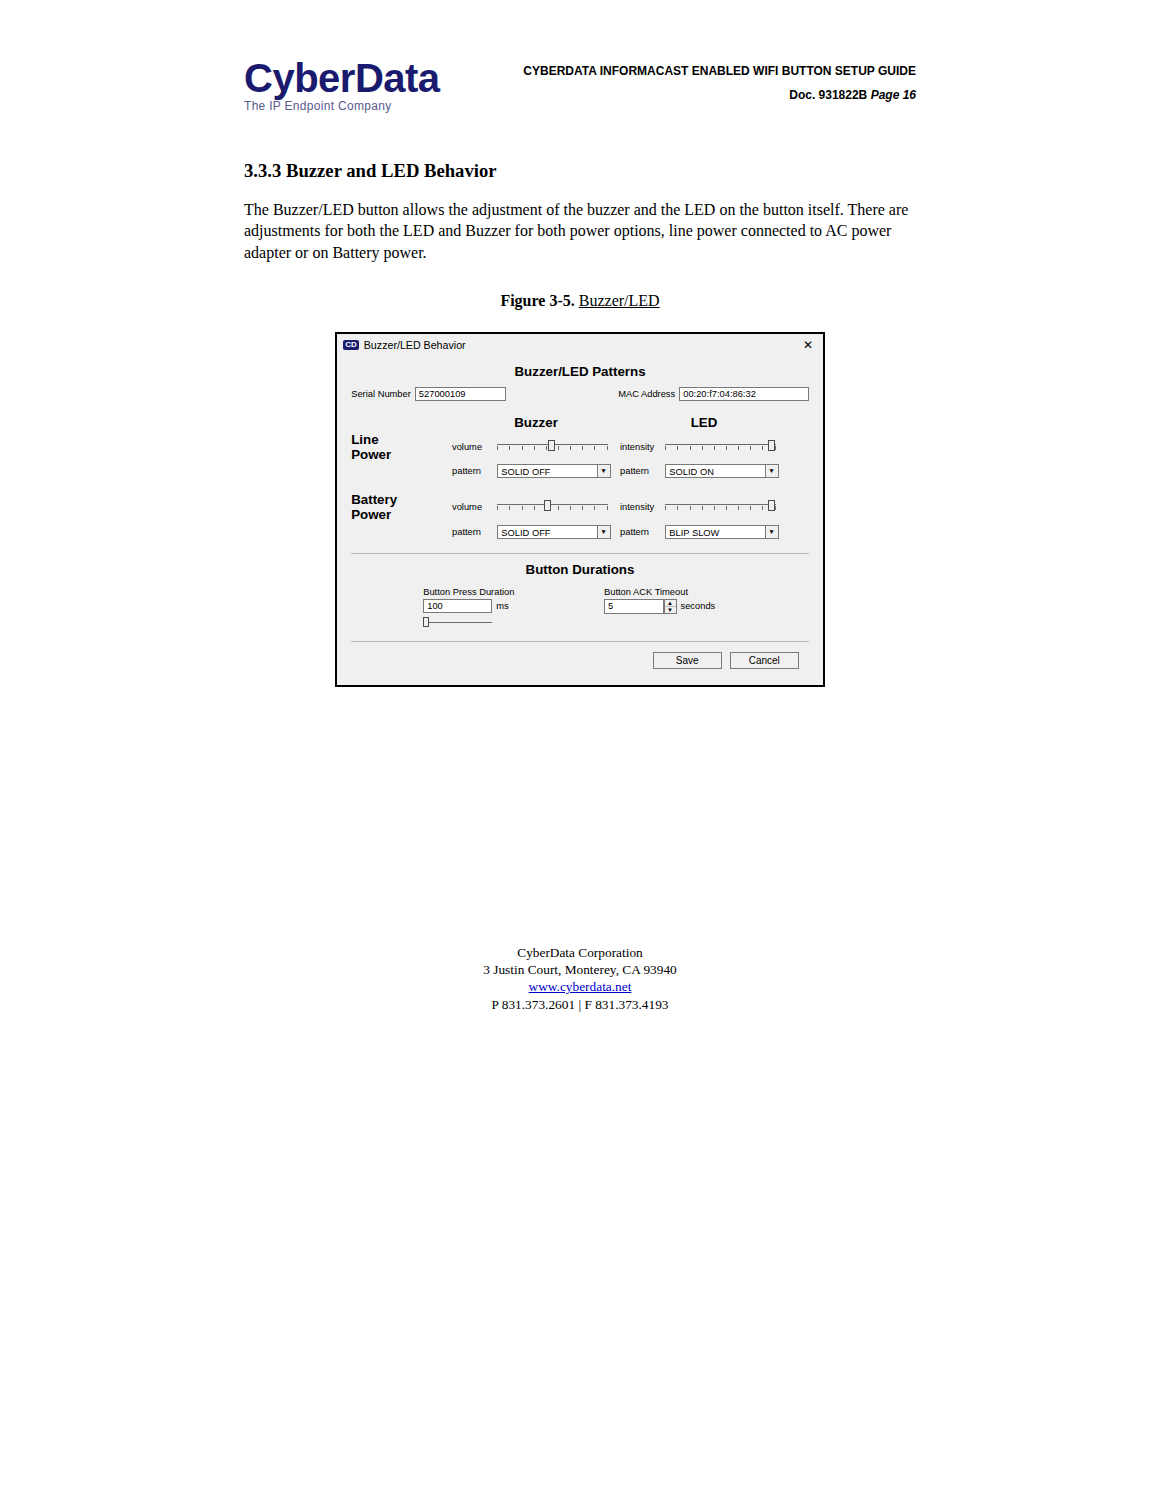CyberData
The IP Endpoint Company
CYBERDATA INFORMACAST ENABLED WIFI BUTTON SETUP GUIDE
Doc. 931822B Page 16
3.3.3 Buzzer and LED Behavior
The Buzzer/LED button allows the adjustment of the buzzer and the LED on the button itself. There are adjustments for both the LED and Buzzer for both power options, line power connected to AC power adapter or on Battery power.
Figure 3-5. Buzzer/LED
CD Buzzer/LED Behavior
✕
Buzzer/LED Patterns
Serial Number
MAC Address
Buzzer
LED
Line
Power
volume
intensity
pattern
SOLID OFF▼
pattern
SOLID ON▼
Battery
Power
volume
intensity
pattern
SOLID OFF▼
pattern
BLIP SLOW▼
Button Durations
Button Press Duration
ms
Button ACK Timeout
▲▼ seconds
Save
Cancel
CyberData Corporation
3 Justin Court, Monterey, CA 93940
www.cyberdata.net
P 831.373.2601 | F 831.373.4193